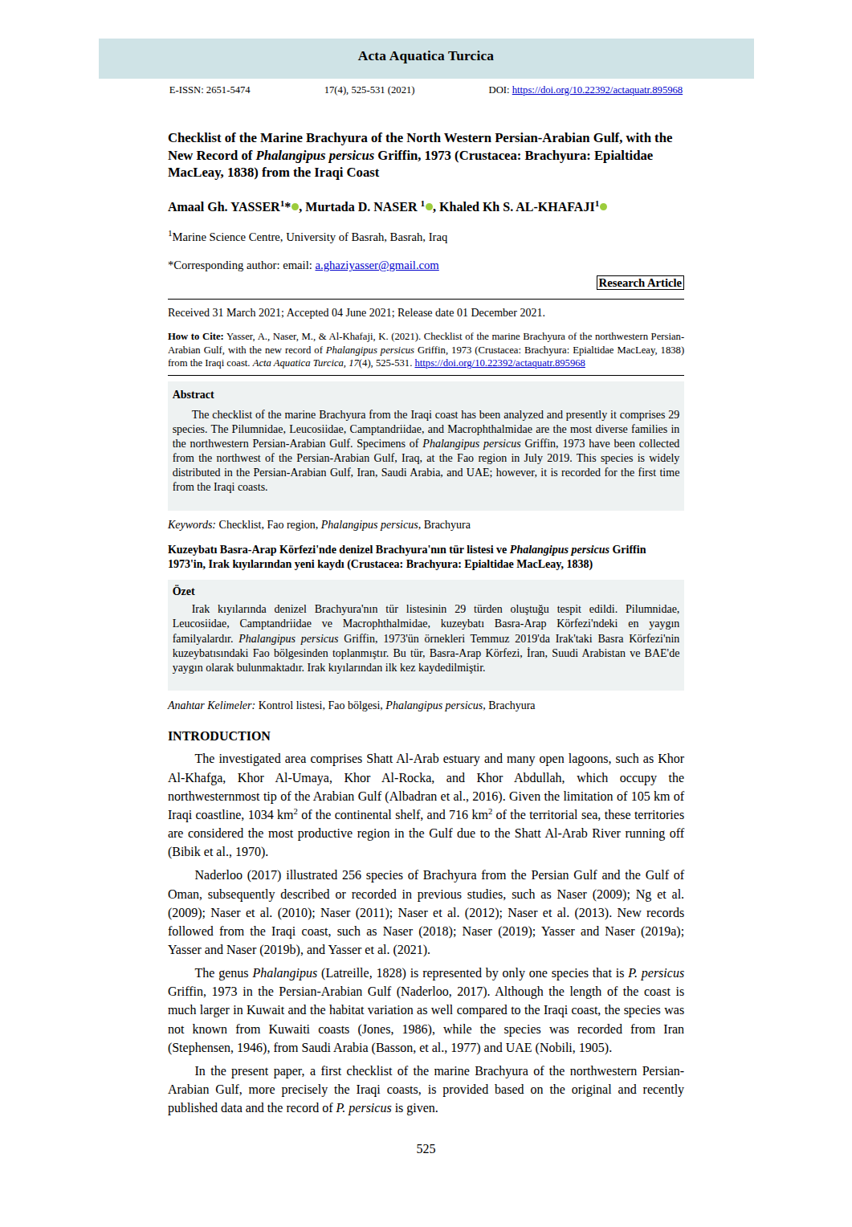Acta Aquatica Turcica
E-ISSN: 2651-5474
17(4), 525-531 (2021)
DOI: https://doi.org/10.22392/actaquatr.895968
Checklist of the Marine Brachyura of the North Western Persian-Arabian Gulf, with the New Record of Phalangipus persicus Griffin, 1973 (Crustacea: Brachyura: Epialtidae MacLeay, 1838) from the Iraqi Coast
Amaal Gh. YASSER1* , Murtada D. NASER 1 , Khaled Kh S. AL-KHAFAJI1
1Marine Science Centre, University of Basrah, Basrah, Iraq
*Corresponding author: email: a.ghaziyasser@gmail.com
Research Article
Received 31 March 2021; Accepted 04 June 2021; Release date 01 December 2021.
How to Cite: Yasser, A., Naser, M., & Al-Khafaji, K. (2021). Checklist of the marine Brachyura of the northwestern Persian-Arabian Gulf, with the new record of Phalangipus persicus Griffin, 1973 (Crustacea: Brachyura: Epialtidae MacLeay, 1838) from the Iraqi coast. Acta Aquatica Turcica, 17(4), 525-531. https://doi.org/10.22392/actaquatr.895968
Abstract
The checklist of the marine Brachyura from the Iraqi coast has been analyzed and presently it comprises 29 species. The Pilumnidae, Leucosiidae, Camptandriidae, and Macrophthalmidae are the most diverse families in the northwestern Persian-Arabian Gulf. Specimens of Phalangipus persicus Griffin, 1973 have been collected from the northwest of the Persian-Arabian Gulf, Iraq, at the Fao region in July 2019. This species is widely distributed in the Persian-Arabian Gulf, Iran, Saudi Arabia, and UAE; however, it is recorded for the first time from the Iraqi coasts.
Keywords: Checklist, Fao region, Phalangipus persicus, Brachyura
Kuzeybatı Basra-Arap Körfezi'nde denizel Brachyura'nın tür listesi ve Phalangipus persicus Griffin 1973'in, Irak kıyılarından yeni kaydı (Crustacea: Brachyura: Epialtidae MacLeay, 1838)
Özet
Irak kıyılarında denizel Brachyura'nın tür listesinin 29 türden oluştuğu tespit edildi. Pilumnidae, Leucosiidae, Camptandriidae ve Macrophthalmidae, kuzeybatı Basra-Arap Körfezi'ndeki en yaygın familyalardır. Phalangipus persicus Griffin, 1973'ün örnekleri Temmuz 2019'da Irak'taki Basra Körfezi'nin kuzeybatısındaki Fao bölgesinden toplanmıştır. Bu tür, Basra-Arap Körfezi, İran, Suudi Arabistan ve BAE'de yaygın olarak bulunmaktadır. Irak kıyılarından ilk kez kaydedilmiştir.
Anahtar Kelimeler: Kontrol listesi, Fao bölgesi, Phalangipus persicus, Brachyura
INTRODUCTION
The investigated area comprises Shatt Al-Arab estuary and many open lagoons, such as Khor Al-Khafga, Khor Al-Umaya, Khor Al-Rocka, and Khor Abdullah, which occupy the northwesternmost tip of the Arabian Gulf (Albadran et al., 2016). Given the limitation of 105 km of Iraqi coastline, 1034 km2 of the continental shelf, and 716 km2 of the territorial sea, these territories are considered the most productive region in the Gulf due to the Shatt Al-Arab River running off (Bibik et al., 1970).
Naderloo (2017) illustrated 256 species of Brachyura from the Persian Gulf and the Gulf of Oman, subsequently described or recorded in previous studies, such as Naser (2009); Ng et al. (2009); Naser et al. (2010); Naser (2011); Naser et al. (2012); Naser et al. (2013). New records followed from the Iraqi coast, such as Naser (2018); Naser (2019); Yasser and Naser (2019a); Yasser and Naser (2019b), and Yasser et al. (2021).
The genus Phalangipus (Latreille, 1828) is represented by only one species that is P. persicus Griffin, 1973 in the Persian-Arabian Gulf (Naderloo, 2017). Although the length of the coast is much larger in Kuwait and the habitat variation as well compared to the Iraqi coast, the species was not known from Kuwaiti coasts (Jones, 1986), while the species was recorded from Iran (Stephensen, 1946), from Saudi Arabia (Basson, et al., 1977) and UAE (Nobili, 1905).
In the present paper, a first checklist of the marine Brachyura of the northwestern Persian-Arabian Gulf, more precisely the Iraqi coasts, is provided based on the original and recently published data and the record of P. persicus is given.
525